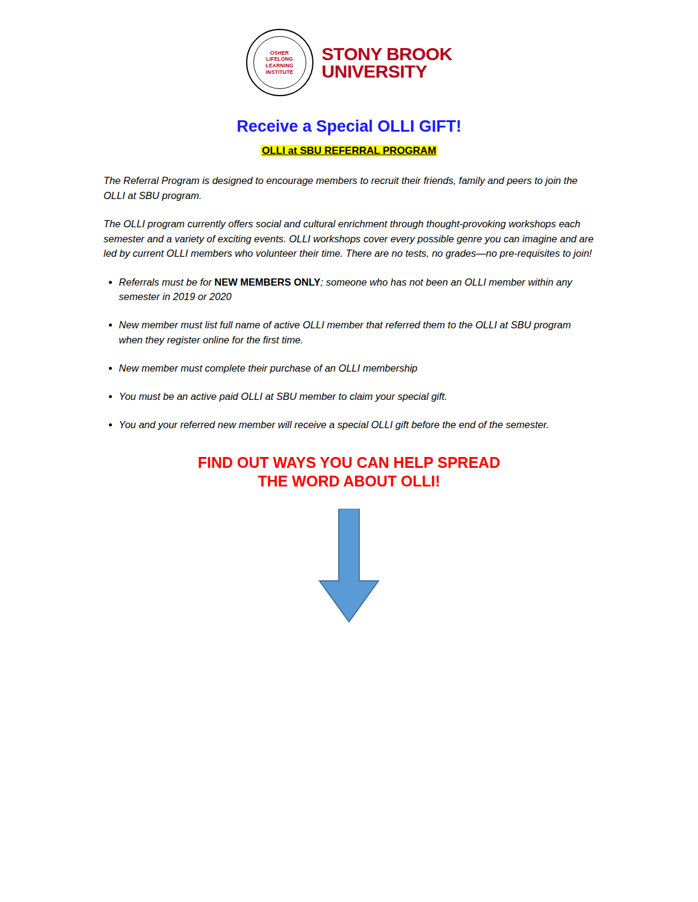Osher
Lifelong
Learning
Institute
Stony Brook
University
Receive a Special OLLI GIFT!
OLLI at SBU REFERRAL PROGRAM
The Referral Program is designed to encourage members to recruit their friends, family and peers to join the OLLI at SBU program.
The OLLI program currently offers social and cultural enrichment through thought-provoking workshops each semester and a variety of exciting events. OLLI workshops cover every possible genre you can imagine and are led by current OLLI members who volunteer their time. There are no tests, no grades—no pre-requisites to join!
Referrals must be for NEW MEMBERS ONLY; someone who has not been an OLLI member within any semester in 2019 or 2020
New member must list full name of active OLLI member that referred them to the OLLI at SBU program when they register online for the first time.
New member must complete their purchase of an OLLI membership
You must be an active paid OLLI at SBU member to claim your special gift.
You and your referred new member will receive a special OLLI gift before the end of the semester.
FIND OUT WAYS YOU CAN HELP SPREAD
THE WORD ABOUT OLLI!